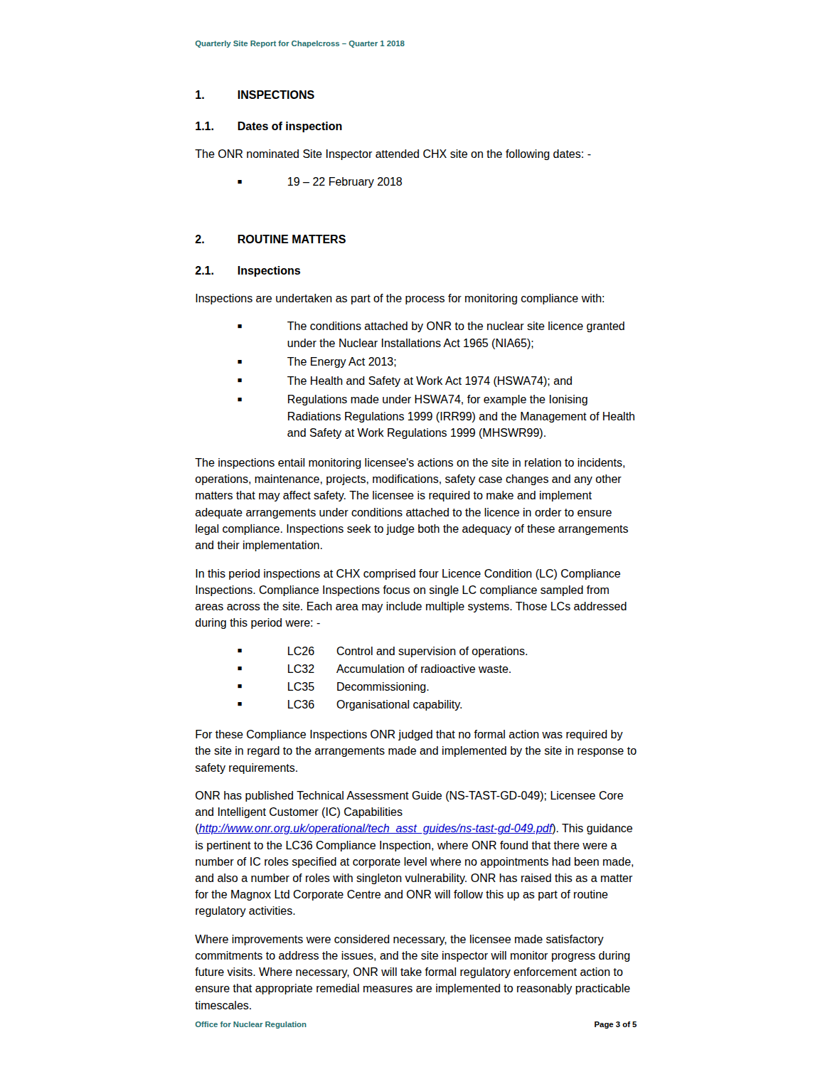Quarterly Site Report for Chapelcross – Quarter 1 2018
1. INSPECTIONS
1.1. Dates of inspection
The ONR nominated Site Inspector attended CHX site on the following dates: -
19 – 22 February 2018
2. ROUTINE MATTERS
2.1. Inspections
Inspections are undertaken as part of the process for monitoring compliance with:
The conditions attached by ONR to the nuclear site licence granted under the Nuclear Installations Act 1965 (NIA65);
The Energy Act 2013;
The Health and Safety at Work Act 1974 (HSWA74); and
Regulations made under HSWA74, for example the Ionising Radiations Regulations 1999 (IRR99) and the Management of Health and Safety at Work Regulations 1999 (MHSWR99).
The inspections entail monitoring licensee's actions on the site in relation to incidents, operations, maintenance, projects, modifications, safety case changes and any other matters that may affect safety. The licensee is required to make and implement adequate arrangements under conditions attached to the licence in order to ensure legal compliance. Inspections seek to judge both the adequacy of these arrangements and their implementation.
In this period inspections at CHX comprised four Licence Condition (LC) Compliance Inspections. Compliance Inspections focus on single LC compliance sampled from areas across the site. Each area may include multiple systems. Those LCs addressed during this period were: -
LC26 Control and supervision of operations.
LC32 Accumulation of radioactive waste.
LC35 Decommissioning.
LC36 Organisational capability.
For these Compliance Inspections ONR judged that no formal action was required by the site in regard to the arrangements made and implemented by the site in response to safety requirements.
ONR has published Technical Assessment Guide (NS-TAST-GD-049); Licensee Core and Intelligent Customer (IC) Capabilities (http://www.onr.org.uk/operational/tech_asst_guides/ns-tast-gd-049.pdf). This guidance is pertinent to the LC36 Compliance Inspection, where ONR found that there were a number of IC roles specified at corporate level where no appointments had been made, and also a number of roles with singleton vulnerability. ONR has raised this as a matter for the Magnox Ltd Corporate Centre and ONR will follow this up as part of routine regulatory activities.
Where improvements were considered necessary, the licensee made satisfactory commitments to address the issues, and the site inspector will monitor progress during future visits. Where necessary, ONR will take formal regulatory enforcement action to ensure that appropriate remedial measures are implemented to reasonably practicable timescales.
Office for Nuclear Regulation Page 3 of 5